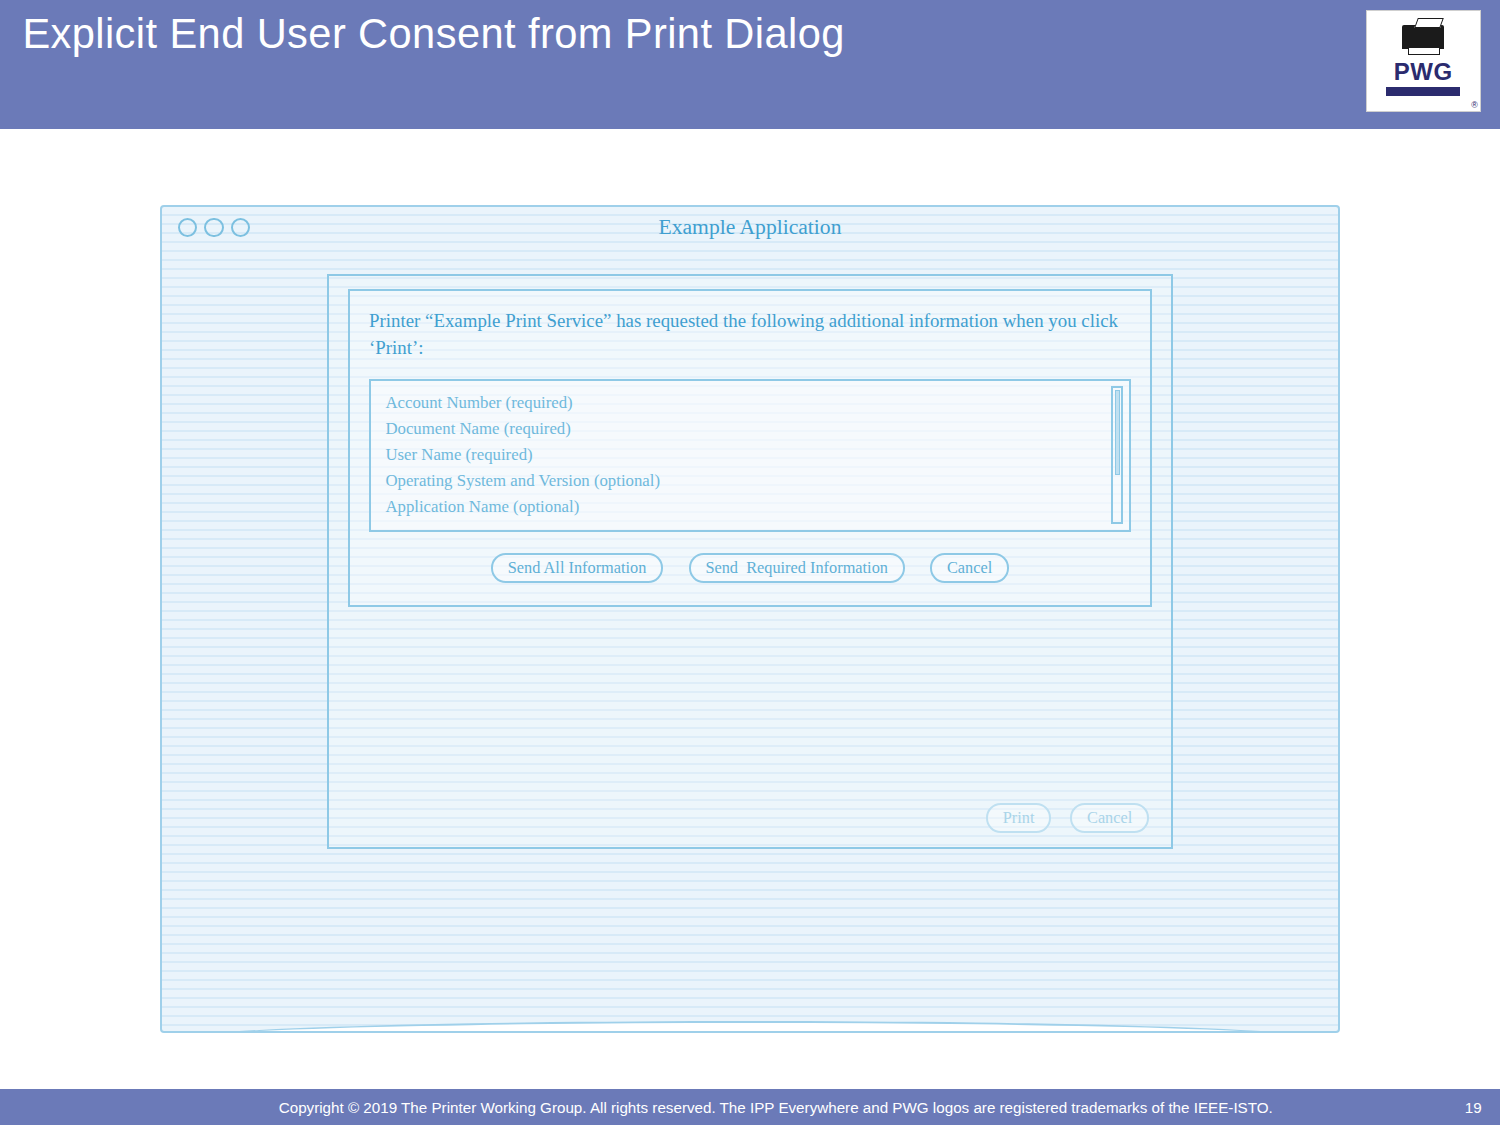Explicit End User Consent from Print Dialog
PWG
®
Example Application
Printer “Example Print Service” has requested the following additional information when you click ‘Print’:
Account Number (required)
Document Name (required)
User Name (required)
Operating System and Version (optional)
Application Name (optional)
Send All Information
Send Required Information
Cancel
Print
Cancel
Copyright © 2019 The Printer Working Group. All rights reserved. The IPP Everywhere and PWG logos are registered trademarks of the IEEE-ISTO.
19